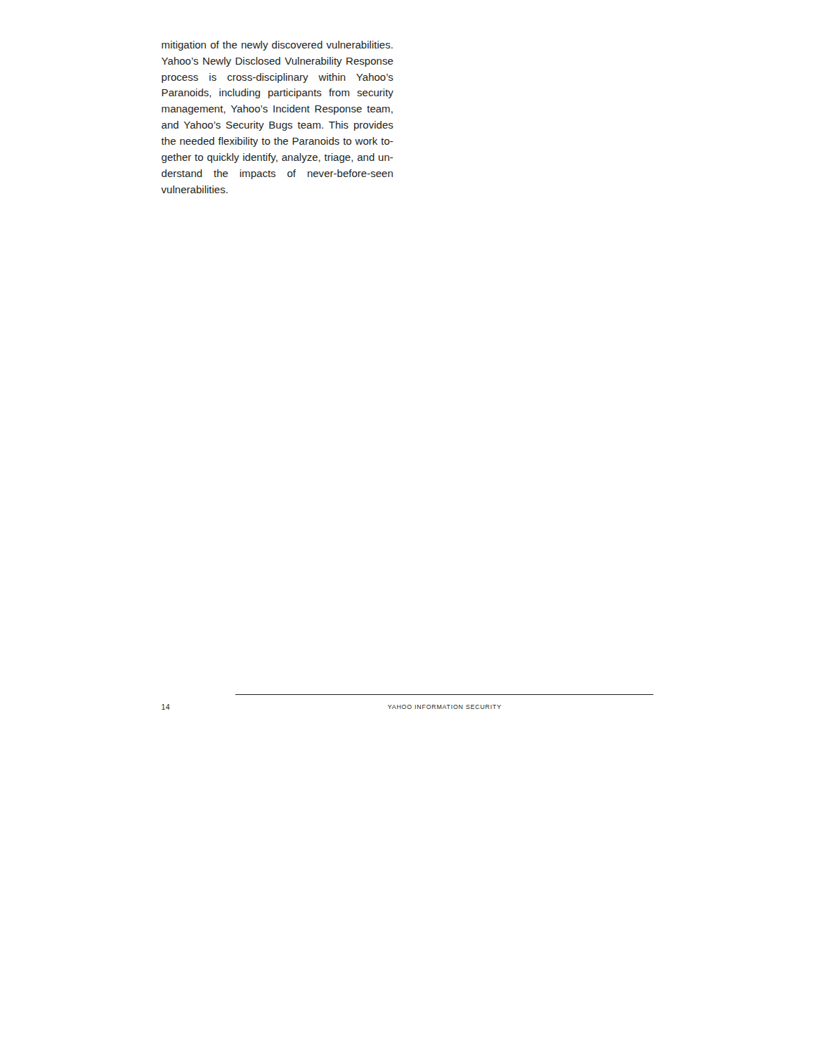mitigation of the newly discovered vulnerabilities. Yahoo’s Newly Disclosed Vulnerability Response process is cross-disciplinary within Yahoo’s Paranoids, including participants from security management, Yahoo’s Incident Response team, and Yahoo’s Security Bugs team. This provides the needed flexibility to the Paranoids to work together to quickly identify, analyze, triage, and understand the impacts of never-before-seen vulnerabilities.
14
Yahoo Information Security